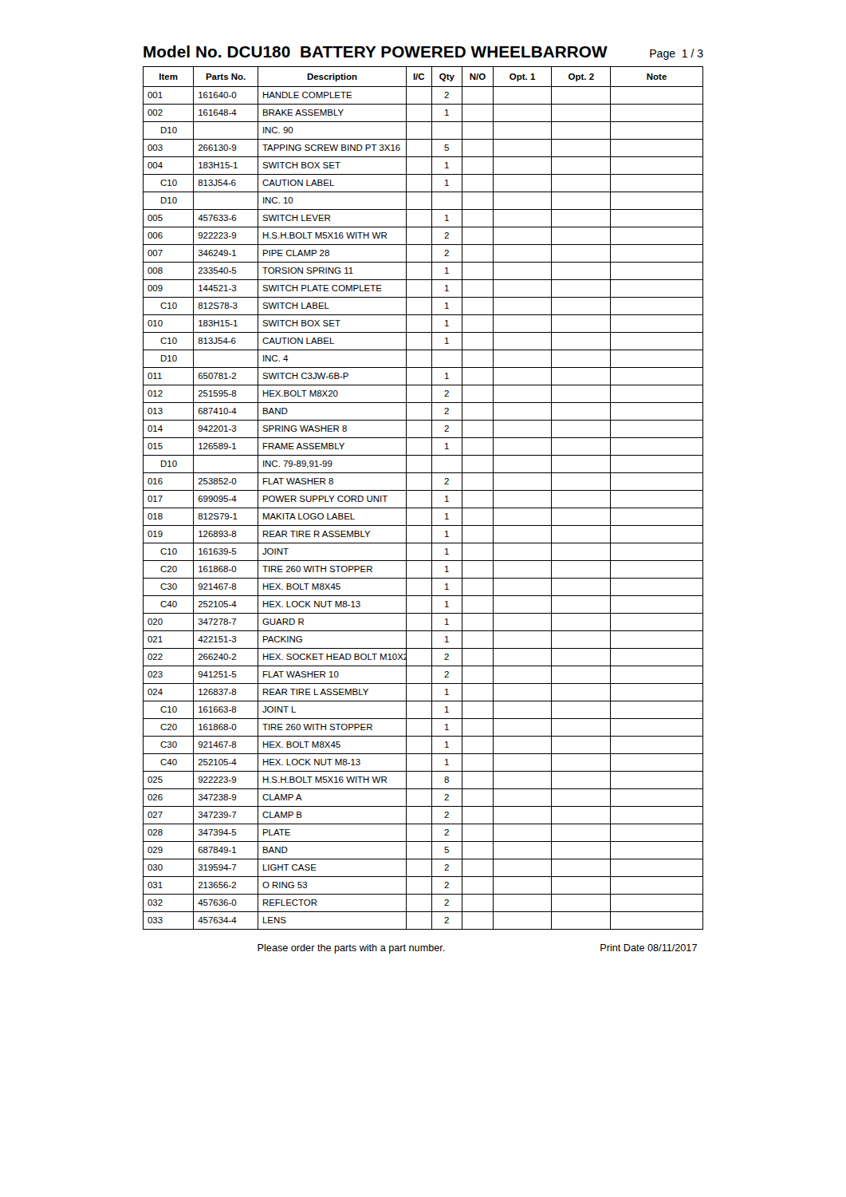Model No. DCU180 BATTERY POWERED WHEELBARROW
Page 1 / 3
| Item | Parts No. | Description | I/C | Qty | N/O | Opt. 1 | Opt. 2 | Note |
| --- | --- | --- | --- | --- | --- | --- | --- | --- |
| 001 | 161640-0 | HANDLE COMPLETE | | 2 | | | | |
| 002 | 161648-4 | BRAKE ASSEMBLY | | 1 | | | | |
| D10 | | INC. 90 | | | | | | |
| 003 | 266130-9 | TAPPING SCREW BIND PT 3X16 | | 5 | | | | |
| 004 | 183H15-1 | SWITCH BOX SET | | 1 | | | | |
| C10 | 813J54-6 | CAUTION LABEL | | 1 | | | | |
| D10 | | INC. 10 | | | | | | |
| 005 | 457633-6 | SWITCH LEVER | | 1 | | | | |
| 006 | 922223-9 | H.S.H.BOLT M5X16 WITH WR | | 2 | | | | |
| 007 | 346249-1 | PIPE CLAMP 28 | | 2 | | | | |
| 008 | 233540-5 | TORSION SPRING 11 | | 1 | | | | |
| 009 | 144521-3 | SWITCH PLATE COMPLETE | | 1 | | | | |
| C10 | 812S78-3 | SWITCH LABEL | | 1 | | | | |
| 010 | 183H15-1 | SWITCH BOX SET | | 1 | | | | |
| C10 | 813J54-6 | CAUTION LABEL | | 1 | | | | |
| D10 | | INC. 4 | | | | | | |
| 011 | 650781-2 | SWITCH C3JW-6B-P | | 1 | | | | |
| 012 | 251595-8 | HEX.BOLT M8X20 | | 2 | | | | |
| 013 | 687410-4 | BAND | | 2 | | | | |
| 014 | 942201-3 | SPRING WASHER 8 | | 2 | | | | |
| 015 | 126589-1 | FRAME ASSEMBLY | | 1 | | | | |
| D10 | | INC. 79-89,91-99 | | | | | | |
| 016 | 253852-0 | FLAT WASHER 8 | | 2 | | | | |
| 017 | 699095-4 | POWER SUPPLY CORD UNIT | | 1 | | | | |
| 018 | 812S79-1 | MAKITA LOGO LABEL | | 1 | | | | |
| 019 | 126893-8 | REAR TIRE R ASSEMBLY | | 1 | | | | |
| C10 | 161639-5 | JOINT | | 1 | | | | |
| C20 | 161868-0 | TIRE 260 WITH STOPPER | | 1 | | | | |
| C30 | 921467-8 | HEX. BOLT M8X45 | | 1 | | | | |
| C40 | 252105-4 | HEX. LOCK NUT M8-13 | | 1 | | | | |
| 020 | 347278-7 | GUARD R | | 1 | | | | |
| 021 | 422151-3 | PACKING | | 1 | | | | |
| 022 | 266240-2 | HEX. SOCKET HEAD BOLT M10X25 | | 2 | | | | |
| 023 | 941251-5 | FLAT WASHER 10 | | 2 | | | | |
| 024 | 126837-8 | REAR TIRE L ASSEMBLY | | 1 | | | | |
| C10 | 161663-8 | JOINT L | | 1 | | | | |
| C20 | 161868-0 | TIRE 260 WITH STOPPER | | 1 | | | | |
| C30 | 921467-8 | HEX. BOLT M8X45 | | 1 | | | | |
| C40 | 252105-4 | HEX. LOCK NUT M8-13 | | 1 | | | | |
| 025 | 922223-9 | H.S.H.BOLT M5X16 WITH WR | | 8 | | | | |
| 026 | 347238-9 | CLAMP A | | 2 | | | | |
| 027 | 347239-7 | CLAMP B | | 2 | | | | |
| 028 | 347394-5 | PLATE | | 2 | | | | |
| 029 | 687849-1 | BAND | | 5 | | | | |
| 030 | 319594-7 | LIGHT CASE | | 2 | | | | |
| 031 | 213656-2 | O RING 53 | | 2 | | | | |
| 032 | 457636-0 | REFLECTOR | | 2 | | | | |
| 033 | 457634-4 | LENS | | 2 | | | | |
Please order the parts with a part number.
Print Date 08/11/2017